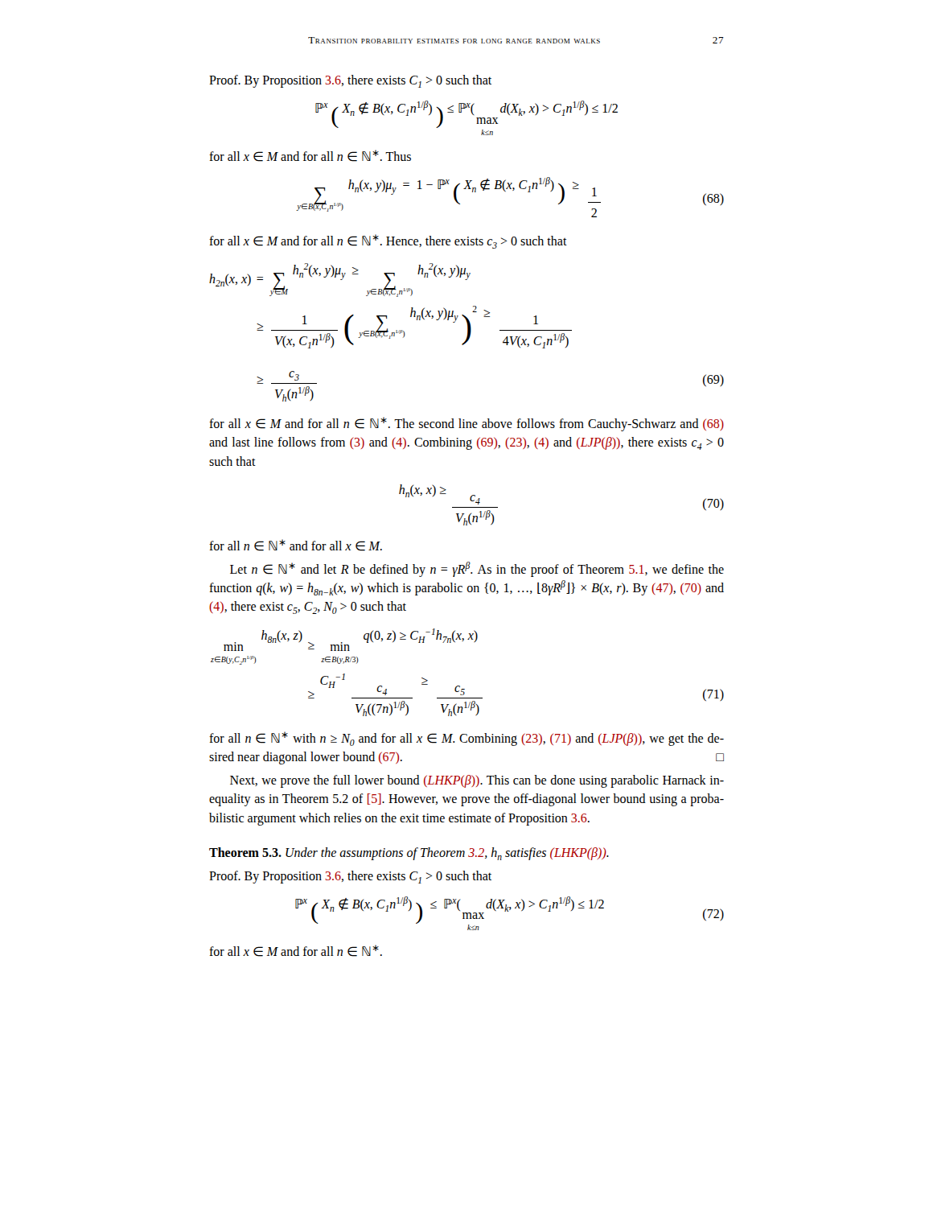Transition probability estimates for long range random walks 27
Proof. By Proposition 3.6, there exists C1 > 0 such that
ℙx ( Xn ∉ B(x, C1n1/β) ) ≤ ℙx(max k≤n d(Xk, x) > C1n1/β) ≤ 1/2
for all x ∈ M and for all n ∈ ℕ∗. Thus
∑y∈B(x,C1n1/β) hn(x, y)μy = 1 − ℙx ( Xn ∉ B(x, C1n1/β) ) ≥ 12 (68)
for all x ∈ M and for all n ∈ ℕ∗. Hence, there exists c3 > 0 such that
h2n(x, x) = ∑y∈M hn2(x, y)μy ≥ ∑y∈B(x,C1n1/β) hn2(x, y)μy ≥ 1 V(x, C1n1/β) ( ∑y∈B(x,C1n1/β) hn(x, y)μy )2 ≥ 14V(x, C1n1/β) ≥ c3 Vh(n1/β) (69)
for all x ∈ M and for all n ∈ ℕ∗. The second line above follows from Cauchy-Schwarz and (68) and last line follows from (3) and (4). Combining (69), (23), (4) and (LJP(β)), there exists c4 > 0 such that
hn(x, x) ≥ c4 Vh(n1/β) (70)
for all n ∈ ℕ∗ and for all x ∈ M.
Let n ∈ ℕ∗ and let R be defined by n = γRβ. As in the proof of Theorem 5.1, we define the function q(k, w) = h8n−k(x, w) which is parabolic on {0, 1, …, ⌊8γRβ⌋} × B(x, r). By (47), (70) and (4), there exist c5, C2, N0 > 0 such that
min z∈B(y,C2n1/β) h8n(x, z) ≥ min z∈B(y,R/3) q(0, z) ≥ CH−1h7n(x, x) ≥ CH−1 c4 Vh((7n)1/β) ≥ c5 Vh(n1/β) (71)
for all n ∈ ℕ∗ with n ≥ N0 and for all x ∈ M. Combining (23), (71) and (LJP(β)), we get the desired near diagonal lower bound (67). □
Next, we prove the full lower bound (LHKP(β)). This can be done using parabolic Harnack inequality as in Theorem 5.2 of [5]. However, we prove the off-diagonal lower bound using a probabilistic argument which relies on the exit time estimate of Proposition 3.6.
Theorem 5.3. Under the assumptions of Theorem 3.2, hn satisfies (LHKP(β)).
Proof. By Proposition 3.6, there exists C1 > 0 such that
ℙx ( Xn ∉ B(x, C1n1/β) ) ≤ ℙx(max k≤n d(Xk, x) > C1n1/β) ≤ 1/2 (72)
for all x ∈ M and for all n ∈ ℕ∗.